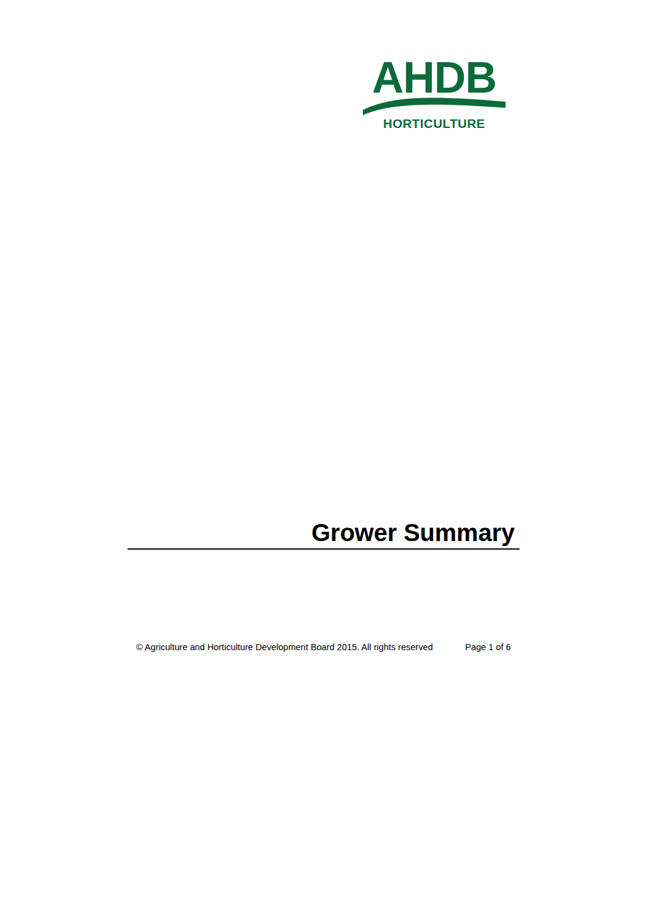AHDB
HORTICULTURE
Grower Summary
© Agriculture and Horticulture Development Board 2015. All rights reserved Page 1 of 6